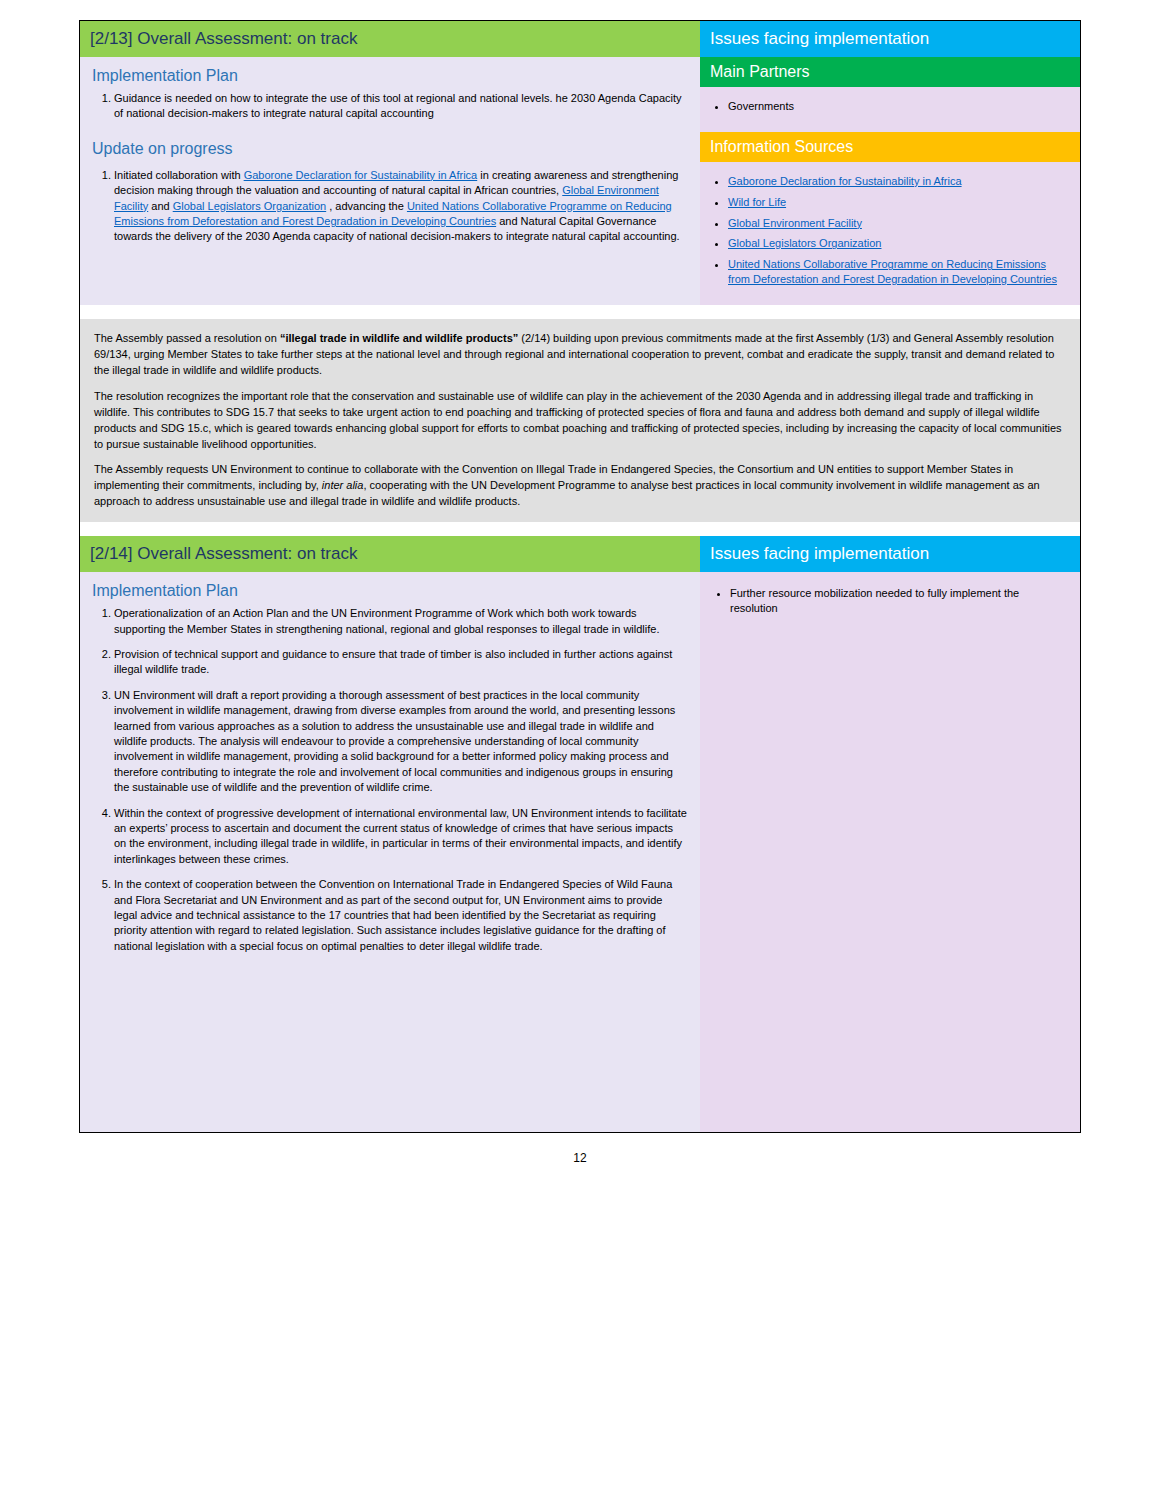[2/13] Overall Assessment: on track
Issues facing implementation
Implementation Plan
Guidance is needed on how to integrate the use of this tool at regional and national levels. he 2030 Agenda Capacity of national decision-makers to integrate natural capital accounting
Update on progress
Initiated collaboration with Gaborone Declaration for Sustainability in Africa in creating awareness and strengthening decision making through the valuation and accounting of natural capital in African countries, Global Environment Facility and Global Legislators Organization , advancing the United Nations Collaborative Programme on Reducing Emissions from Deforestation and Forest Degradation in Developing Countries and Natural Capital Governance towards the delivery of the 2030 Agenda capacity of national decision-makers to integrate natural capital accounting.
Main Partners
Governments
Information Sources
Gaborone Declaration for Sustainability in Africa
Wild for Life
Global Environment Facility
Global Legislators Organization
United Nations Collaborative Programme on Reducing Emissions from Deforestation and Forest Degradation in Developing Countries
The Assembly passed a resolution on “illegal trade in wildlife and wildlife products” (2/14) building upon previous commitments made at the first Assembly (1/3) and General Assembly resolution 69/134, urging Member States to take further steps at the national level and through regional and international cooperation to prevent, combat and eradicate the supply, transit and demand related to the illegal trade in wildlife and wildlife products.
The resolution recognizes the important role that the conservation and sustainable use of wildlife can play in the achievement of the 2030 Agenda and in addressing illegal trade and trafficking in wildlife. This contributes to SDG 15.7 that seeks to take urgent action to end poaching and trafficking of protected species of flora and fauna and address both demand and supply of illegal wildlife products and SDG 15.c, which is geared towards enhancing global support for efforts to combat poaching and trafficking of protected species, including by increasing the capacity of local communities to pursue sustainable livelihood opportunities.
The Assembly requests UN Environment to continue to collaborate with the Convention on Illegal Trade in Endangered Species, the Consortium and UN entities to support Member States in implementing their commitments, including by, inter alia, cooperating with the UN Development Programme to analyse best practices in local community involvement in wildlife management as an approach to address unsustainable use and illegal trade in wildlife and wildlife products.
[2/14] Overall Assessment: on track
Issues facing implementation
Implementation Plan
Operationalization of an Action Plan and the UN Environment Programme of Work which both work towards supporting the Member States in strengthening national, regional and global responses to illegal trade in wildlife.
Provision of technical support and guidance to ensure that trade of timber is also included in further actions against illegal wildlife trade.
UN Environment will draft a report providing a thorough assessment of best practices in the local community involvement in wildlife management, drawing from diverse examples from around the world, and presenting lessons learned from various approaches as a solution to address the unsustainable use and illegal trade in wildlife and wildlife products. The analysis will endeavour to provide a comprehensive understanding of local community involvement in wildlife management, providing a solid background for a better informed policy making process and therefore contributing to integrate the role and involvement of local communities and indigenous groups in ensuring the sustainable use of wildlife and the prevention of wildlife crime.
Within the context of progressive development of international environmental law, UN Environment intends to facilitate an experts’ process to ascertain and document the current status of knowledge of crimes that have serious impacts on the environment, including illegal trade in wildlife, in particular in terms of their environmental impacts, and identify interlinkages between these crimes.
In the context of cooperation between the Convention on International Trade in Endangered Species of Wild Fauna and Flora Secretariat and UN Environment and as part of the second output for, UN Environment aims to provide legal advice and technical assistance to the 17 countries that had been identified by the Secretariat as requiring priority attention with regard to related legislation. Such assistance includes legislative guidance for the drafting of national legislation with a special focus on optimal penalties to deter illegal wildlife trade.
Further resource mobilization needed to fully implement the resolution
12